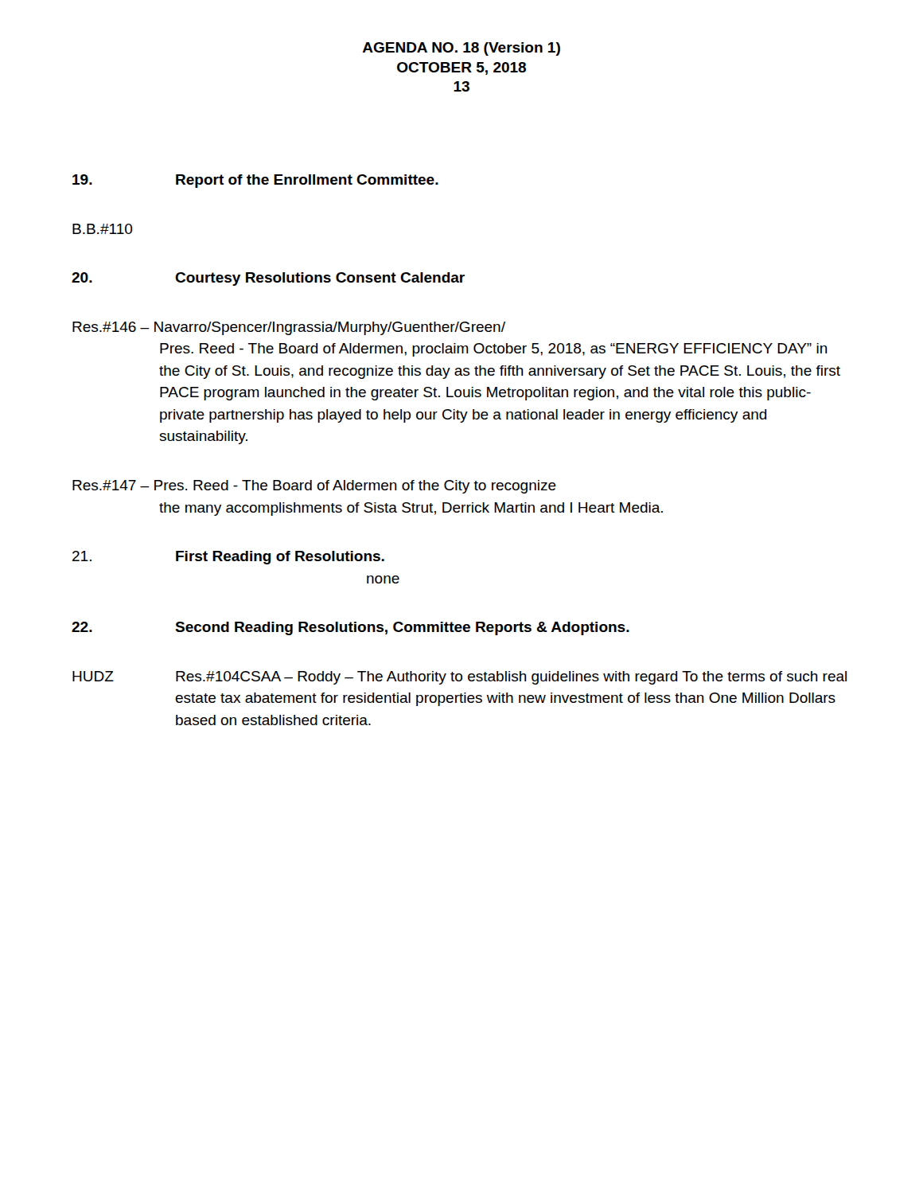AGENDA NO. 18 (Version 1)
OCTOBER 5, 2018
13
19.
Report of the Enrollment Committee.
B.B.#110
20.
Courtesy Resolutions Consent Calendar
Res.#146 – Navarro/Spencer/Ingrassia/Murphy/Guenther/Green/
Pres. Reed - The Board of Aldermen, proclaim October 5, 2018, as “ENERGY EFFICIENCY DAY” in the City of St. Louis, and recognize this day as the fifth anniversary of Set the PACE St. Louis, the first PACE program launched in the greater St. Louis Metropolitan region, and the vital role this public-private partnership has played to help our City be a national leader in energy efficiency and sustainability.
Res.#147 – Pres. Reed - The Board of Aldermen of the City to recognize
the many accomplishments of Sista Strut, Derrick Martin and I Heart Media.
21.
First Reading of Resolutions.
none
22.
Second Reading Resolutions, Committee Reports & Adoptions.
HUDZ
Res.#104CSAA – Roddy – The Authority to establish guidelines with regard To the terms of such real estate tax abatement for residential properties with new investment of less than One Million Dollars based on established criteria.